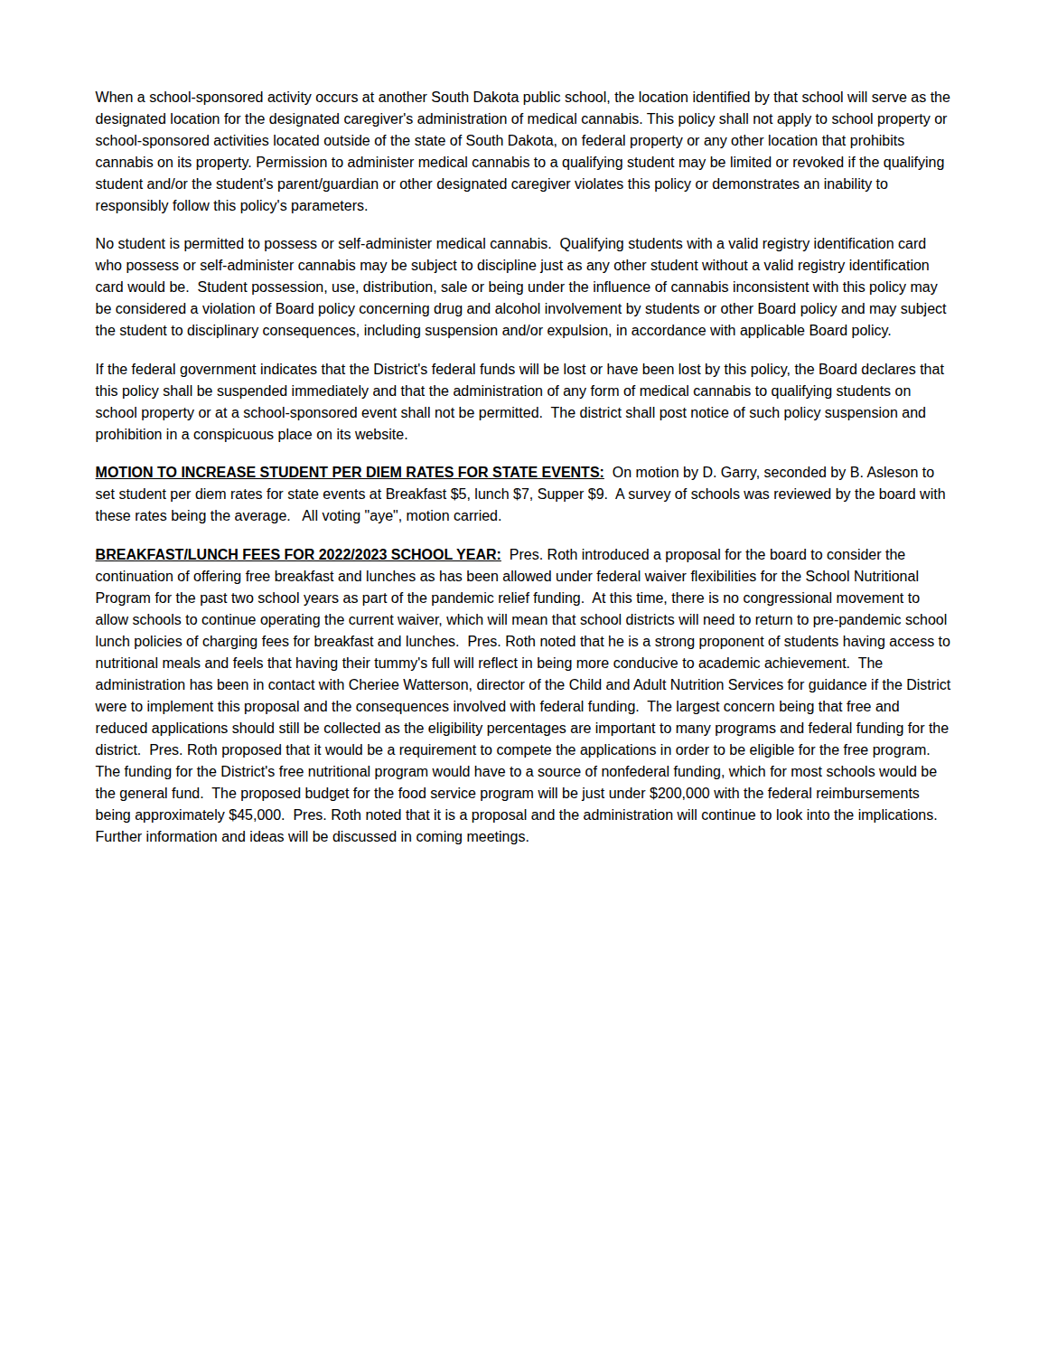When a school-sponsored activity occurs at another South Dakota public school, the location identified by that school will serve as the designated location for the designated caregiver's administration of medical cannabis. This policy shall not apply to school property or school-sponsored activities located outside of the state of South Dakota, on federal property or any other location that prohibits cannabis on its property. Permission to administer medical cannabis to a qualifying student may be limited or revoked if the qualifying student and/or the student's parent/guardian or other designated caregiver violates this policy or demonstrates an inability to responsibly follow this policy's parameters.
No student is permitted to possess or self-administer medical cannabis. Qualifying students with a valid registry identification card who possess or self-administer cannabis may be subject to discipline just as any other student without a valid registry identification card would be. Student possession, use, distribution, sale or being under the influence of cannabis inconsistent with this policy may be considered a violation of Board policy concerning drug and alcohol involvement by students or other Board policy and may subject the student to disciplinary consequences, including suspension and/or expulsion, in accordance with applicable Board policy.
If the federal government indicates that the District's federal funds will be lost or have been lost by this policy, the Board declares that this policy shall be suspended immediately and that the administration of any form of medical cannabis to qualifying students on school property or at a school-sponsored event shall not be permitted. The district shall post notice of such policy suspension and prohibition in a conspicuous place on its website.
MOTION TO INCREASE STUDENT PER DIEM RATES FOR STATE EVENTS: On motion by D. Garry, seconded by B. Asleson to set student per diem rates for state events at Breakfast $5, lunch $7, Supper $9. A survey of schools was reviewed by the board with these rates being the average. All voting "aye", motion carried.
BREAKFAST/LUNCH FEES FOR 2022/2023 SCHOOL YEAR: Pres. Roth introduced a proposal for the board to consider the continuation of offering free breakfast and lunches as has been allowed under federal waiver flexibilities for the School Nutritional Program for the past two school years as part of the pandemic relief funding. At this time, there is no congressional movement to allow schools to continue operating the current waiver, which will mean that school districts will need to return to pre-pandemic school lunch policies of charging fees for breakfast and lunches. Pres. Roth noted that he is a strong proponent of students having access to nutritional meals and feels that having their tummy's full will reflect in being more conducive to academic achievement. The administration has been in contact with Cheriee Watterson, director of the Child and Adult Nutrition Services for guidance if the District were to implement this proposal and the consequences involved with federal funding. The largest concern being that free and reduced applications should still be collected as the eligibility percentages are important to many programs and federal funding for the district. Pres. Roth proposed that it would be a requirement to compete the applications in order to be eligible for the free program. The funding for the District's free nutritional program would have to a source of nonfederal funding, which for most schools would be the general fund. The proposed budget for the food service program will be just under $200,000 with the federal reimbursements being approximately $45,000. Pres. Roth noted that it is a proposal and the administration will continue to look into the implications. Further information and ideas will be discussed in coming meetings.